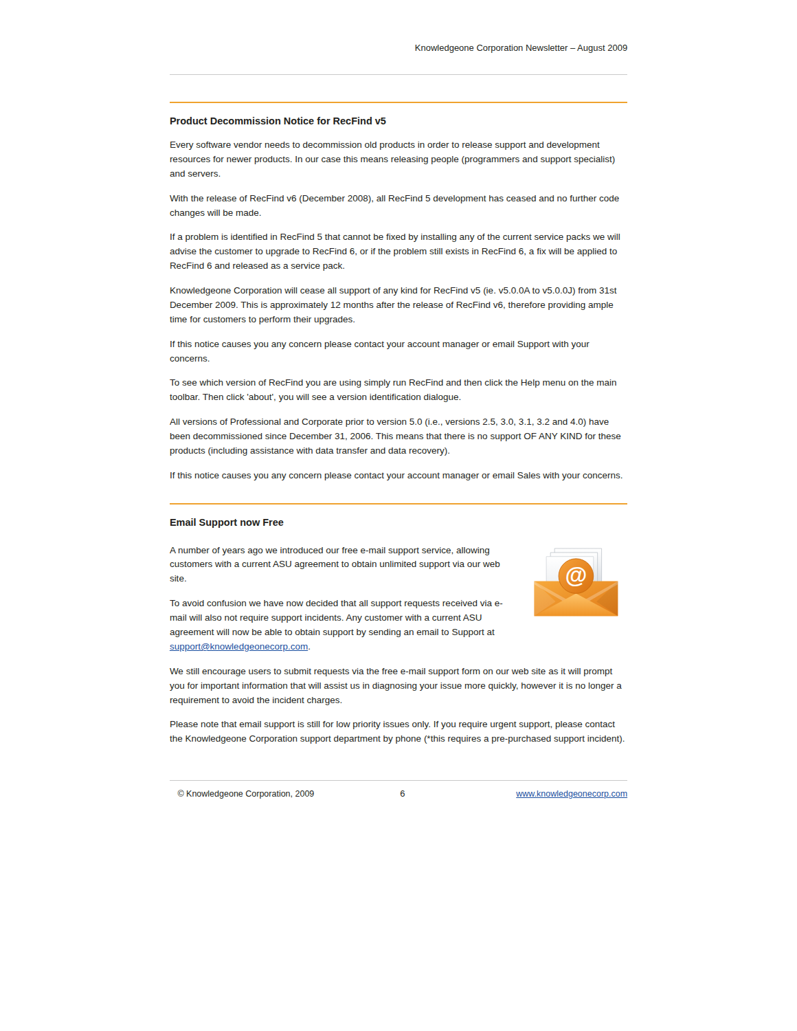Knowledgeone Corporation Newsletter – August 2009
Product Decommission Notice for RecFind v5
Every software vendor needs to decommission old products in order to release support and development resources for newer products. In our case this means releasing people (programmers and support specialist) and servers.
With the release of RecFind v6 (December 2008), all RecFind 5 development has ceased and no further code changes will be made.
If a problem is identified in RecFind 5 that cannot be fixed by installing any of the current service packs we will advise the customer to upgrade to RecFind 6, or if the problem still exists in RecFind 6, a fix will be applied to RecFind 6 and released as a service pack.
Knowledgeone Corporation will cease all support of any kind for RecFind v5 (ie. v5.0.0A to v5.0.0J) from 31st December 2009. This is approximately 12 months after the release of RecFind v6, therefore providing ample time for customers to perform their upgrades.
If this notice causes you any concern please contact your account manager or email Support with your concerns.
To see which version of RecFind you are using simply run RecFind and then click the Help menu on the main toolbar. Then click 'about', you will see a version identification dialogue.
All versions of Professional and Corporate prior to version 5.0 (i.e., versions 2.5, 3.0, 3.1, 3.2 and 4.0) have been decommissioned since December 31, 2006. This means that there is no support OF ANY KIND for these products (including assistance with data transfer and data recovery).
If this notice causes you any concern please contact your account manager or email Sales with your concerns.
Email Support now Free
@
A number of years ago we introduced our free e-mail support service, allowing customers with a current ASU agreement to obtain unlimited support via our web site.
To avoid confusion we have now decided that all support requests received via e-mail will also not require support incidents. Any customer with a current ASU agreement will now be able to obtain support by sending an email to Support at support@knowledgeonecorp.com.
We still encourage users to submit requests via the free e-mail support form on our web site as it will prompt you for important information that will assist us in diagnosing your issue more quickly, however it is no longer a requirement to avoid the incident charges.
Please note that email support is still for low priority issues only. If you require urgent support, please contact the Knowledgeone Corporation support department by phone (*this requires a pre-purchased support incident).
© Knowledgeone Corporation, 2009
6
www.knowledgeonecorp.com